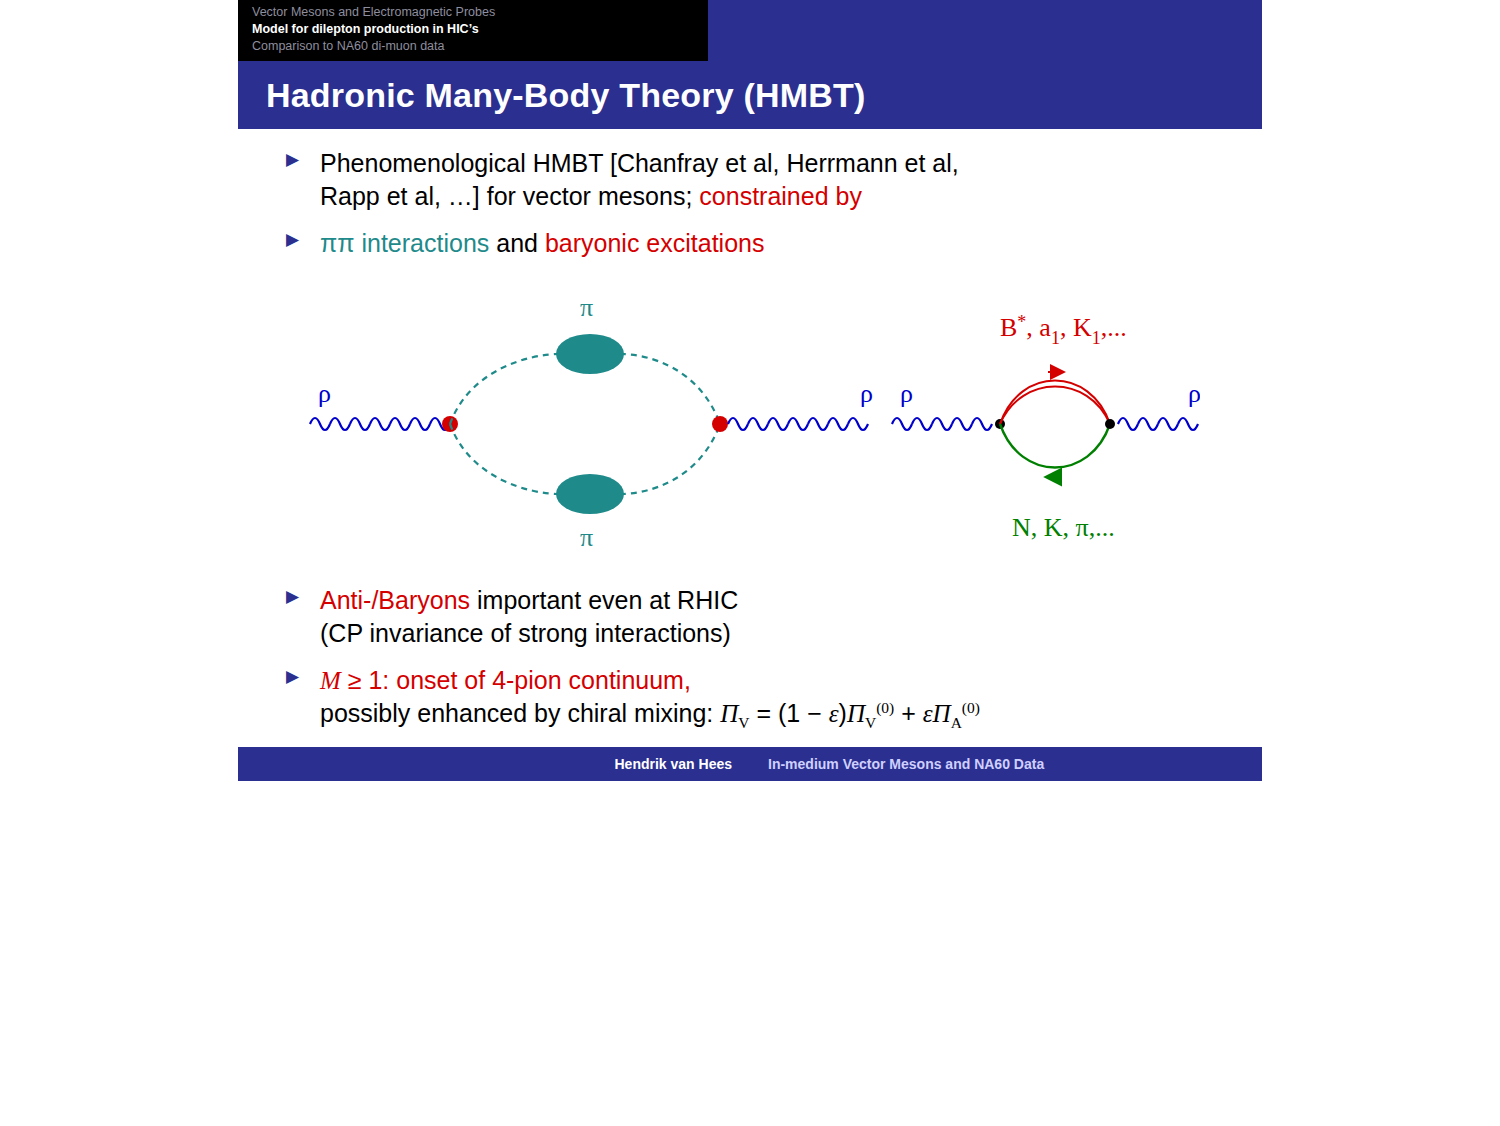Vector Mesons and Electromagnetic Probes
Model for dilepton production in HIC’s
Comparison to NA60 di-muon data
Hadronic Many-Body Theory (HMBT)
Phenomenological HMBT [Chanfray et al, Herrmann et al,
Rapp et al, …] for vector mesons; constrained by
ππ interactions and baryonic excitations
ρ π π ρ ρ ρ B*, a1, K1,... N, K, π,...
Anti-/Baryons important even at RHIC
(CP invariance of strong interactions)
M ≥ 1: onset of 4-pion continuum,
possibly enhanced by chiral mixing: ΠV = (1 − ε)ΠV(0) + εΠA(0)
Hendrik van Hees
In-medium Vector Mesons and NA60 Data